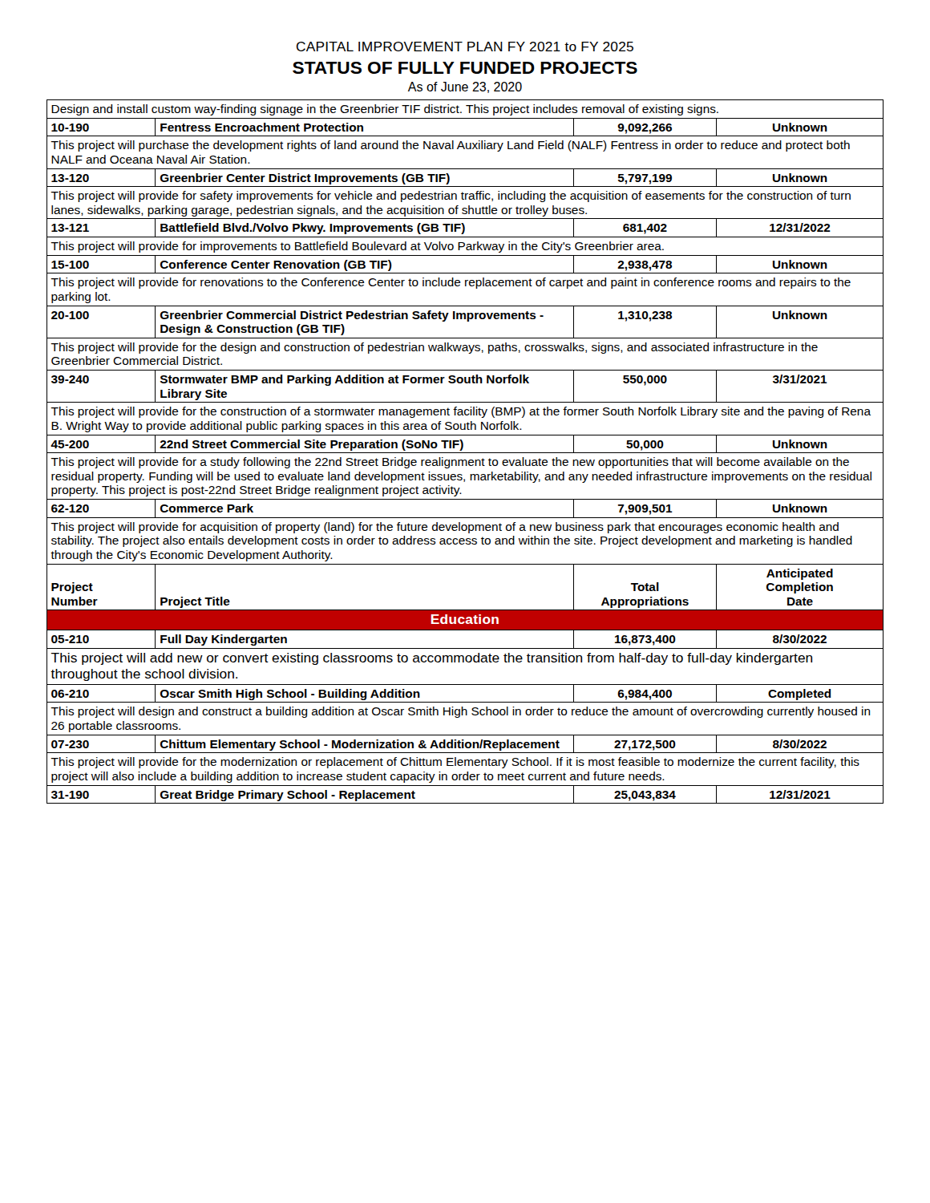CAPITAL IMPROVEMENT PLAN FY 2021 to FY 2025
STATUS OF FULLY FUNDED PROJECTS
As of June 23, 2020
| Design and install custom way-finding signage in the Greenbrier TIF district. This project includes removal of existing signs. |
| 10-190 | Fentress Encroachment Protection | 9,092,266 | Unknown |
| This project will purchase the development rights of land around the Naval Auxiliary Land Field (NALF) Fentress in order to reduce and protect both NALF and Oceana Naval Air Station. |
| 13-120 | Greenbrier Center District Improvements (GB TIF) | 5,797,199 | Unknown |
| This project will provide for safety improvements for vehicle and pedestrian traffic, including the acquisition of easements for the construction of turn lanes, sidewalks, parking garage, pedestrian signals, and the acquisition of shuttle or trolley buses. |
| 13-121 | Battlefield Blvd./Volvo Pkwy. Improvements (GB TIF) | 681,402 | 12/31/2022 |
| This project will provide for improvements to Battlefield Boulevard at Volvo Parkway in the City's Greenbrier area. |
| 15-100 | Conference Center Renovation (GB TIF) | 2,938,478 | Unknown |
| This project will provide for renovations to the Conference Center to include replacement of carpet and paint in conference rooms and repairs to the parking lot. |
| 20-100 | Greenbrier Commercial District Pedestrian Safety Improvements - Design & Construction (GB TIF) | 1,310,238 | Unknown |
| This project will provide for the design and construction of pedestrian walkways, paths, crosswalks, signs, and associated infrastructure in the Greenbrier Commercial District. |
| 39-240 | Stormwater BMP and Parking Addition at Former South Norfolk Library Site | 550,000 | 3/31/2021 |
| This project will provide for the construction of a stormwater management facility (BMP) at the former South Norfolk Library site and the paving of Rena B. Wright Way to provide additional public parking spaces in this area of South Norfolk. |
| 45-200 | 22nd Street Commercial Site Preparation (SoNo TIF) | 50,000 | Unknown |
| This project will provide for a study following the 22nd Street Bridge realignment to evaluate the new opportunities that will become available on the residual property. Funding will be used to evaluate land development issues, marketability, and any needed infrastructure improvements on the residual property. This project is post-22nd Street Bridge realignment project activity. |
| 62-120 | Commerce Park | 7,909,501 | Unknown |
| This project will provide for acquisition of property (land) for the future development of a new business park that encourages economic health and stability. The project also entails development costs in order to address access to and within the site. Project development and marketing is handled through the City's Economic Development Authority. |
| Project Number | Project Title | Total Appropriations | Anticipated Completion Date |
| Education |
| 05-210 | Full Day Kindergarten | 16,873,400 | 8/30/2022 |
| This project will add new or convert existing classrooms to accommodate the transition from half-day to full-day kindergarten throughout the school division. |
| 06-210 | Oscar Smith High School - Building Addition | 6,984,400 | Completed |
| This project will design and construct a building addition at Oscar Smith High School in order to reduce the amount of overcrowding currently housed in 26 portable classrooms. |
| 07-230 | Chittum Elementary School - Modernization & Addition/Replacement | 27,172,500 | 8/30/2022 |
| This project will provide for the modernization or replacement of Chittum Elementary School. If it is most feasible to modernize the current facility, this project will also include a building addition to increase student capacity in order to meet current and future needs. |
| 31-190 | Great Bridge Primary School - Replacement | 25,043,834 | 12/31/2021 |